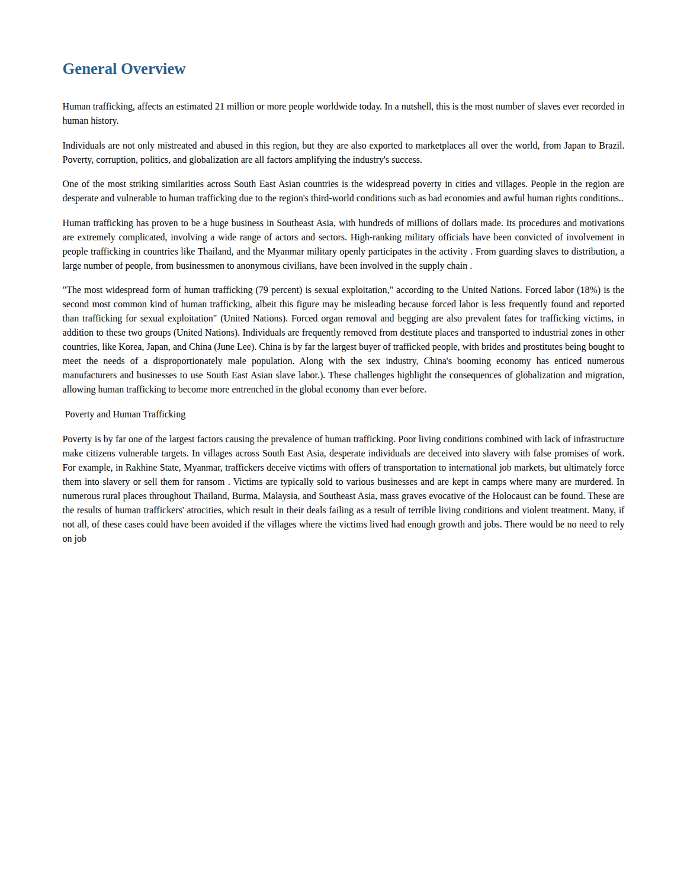General Overview
Human trafficking, affects an estimated 21 million or more people worldwide today. In a nutshell, this is the most number of slaves ever recorded in human history.
Individuals are not only mistreated and abused in this region, but they are also exported to marketplaces all over the world, from Japan to Brazil. Poverty, corruption, politics, and globalization are all factors amplifying the industry's success.
One of the most striking similarities across South East Asian countries is the widespread poverty in cities and villages. People in the region are desperate and vulnerable to human trafficking due to the region's third-world conditions such as bad economies and awful human rights conditions..
Human trafficking has proven to be a huge business in Southeast Asia, with hundreds of millions of dollars made. Its procedures and motivations are extremely complicated, involving a wide range of actors and sectors. High-ranking military officials have been convicted of involvement in people trafficking in countries like Thailand, and the Myanmar military openly participates in the activity . From guarding slaves to distribution, a large number of people, from businessmen to anonymous civilians, have been involved in the supply chain .
"The most widespread form of human trafficking (79 percent) is sexual exploitation," according to the United Nations. Forced labor (18%) is the second most common kind of human trafficking, albeit this figure may be misleading because forced labor is less frequently found and reported than trafficking for sexual exploitation" (United Nations). Forced organ removal and begging are also prevalent fates for trafficking victims, in addition to these two groups (United Nations). Individuals are frequently removed from destitute places and transported to industrial zones in other countries, like Korea, Japan, and China (June Lee). China is by far the largest buyer of trafficked people, with brides and prostitutes being bought to meet the needs of a disproportionately male population. Along with the sex industry, China's booming economy has enticed numerous manufacturers and businesses to use South East Asian slave labor.). These challenges highlight the consequences of globalization and migration, allowing human trafficking to become more entrenched in the global economy than ever before.
Poverty and Human Trafficking
Poverty is by far one of the largest factors causing the prevalence of human trafficking. Poor living conditions combined with lack of infrastructure make citizens vulnerable targets. In villages across South East Asia, desperate individuals are deceived into slavery with false promises of work. For example, in Rakhine State, Myanmar, traffickers deceive victims with offers of transportation to international job markets, but ultimately force them into slavery or sell them for ransom . Victims are typically sold to various businesses and are kept in camps where many are murdered. In numerous rural places throughout Thailand, Burma, Malaysia, and Southeast Asia, mass graves evocative of the Holocaust can be found. These are the results of human traffickers' atrocities, which result in their deals failing as a result of terrible living conditions and violent treatment. Many, if not all, of these cases could have been avoided if the villages where the victims lived had enough growth and jobs. There would be no need to rely on job